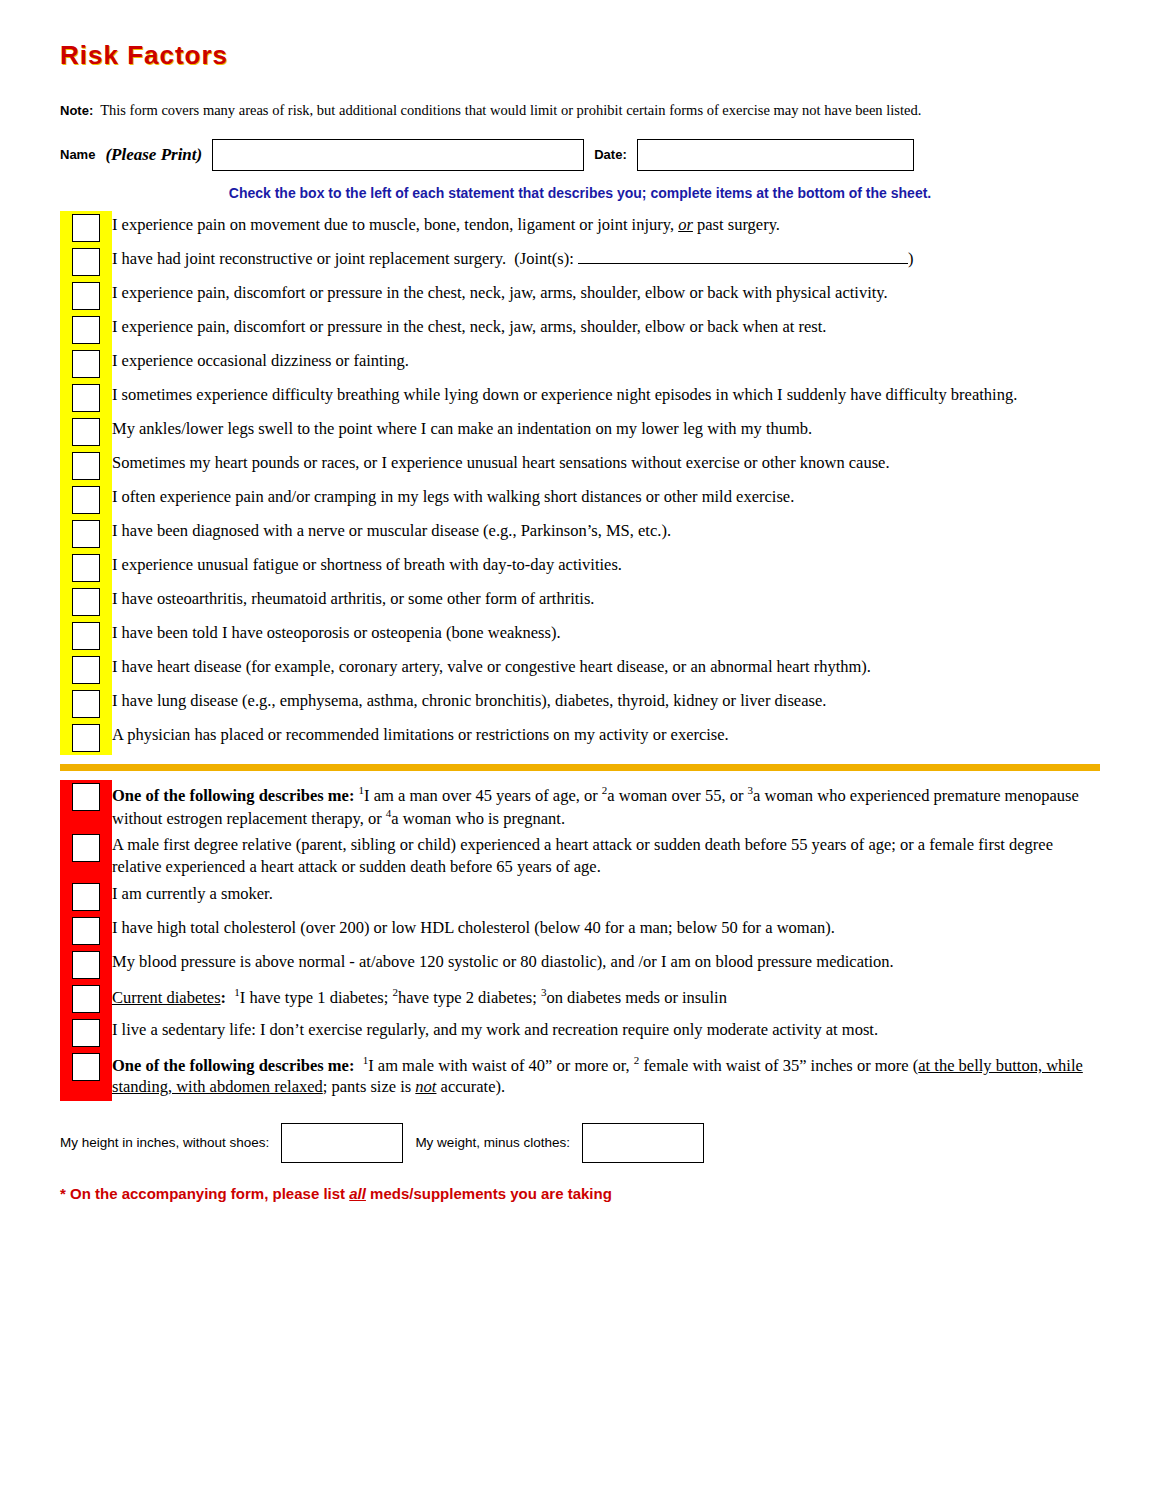Risk Factors
Note: This form covers many areas of risk, but additional conditions that would limit or prohibit certain forms of exercise may not have been listed.
Name (Please Print)
Date:
Check the box to the left of each statement that describes you; complete items at the bottom of the sheet.
| | I experience pain on movement due to muscle, bone, tendon, ligament or joint injury, or past surgery. |
| | I have had joint reconstructive or joint replacement surgery. (Joint(s): ) |
| | I experience pain, discomfort or pressure in the chest, neck, jaw, arms, shoulder, elbow or back with physical activity. |
| | I experience pain, discomfort or pressure in the chest, neck, jaw, arms, shoulder, elbow or back when at rest. |
| | I experience occasional dizziness or fainting. |
| | I sometimes experience difficulty breathing while lying down or experience night episodes in which I suddenly have difficulty breathing. |
| | My ankles/lower legs swell to the point where I can make an indentation on my lower leg with my thumb. |
| | Sometimes my heart pounds or races, or I experience unusual heart sensations without exercise or other known cause. |
| | I often experience pain and/or cramping in my legs with walking short distances or other mild exercise. |
| | I have been diagnosed with a nerve or muscular disease (e.g., Parkinson’s, MS, etc.). |
| | I experience unusual fatigue or shortness of breath with day-to-day activities. |
| | I have osteoarthritis, rheumatoid arthritis, or some other form of arthritis. |
| | I have been told I have osteoporosis or osteopenia (bone weakness). |
| | I have heart disease (for example, coronary artery, valve or congestive heart disease, or an abnormal heart rhythm). |
| | I have lung disease (e.g., emphysema, asthma, chronic bronchitis), diabetes, thyroid, kidney or liver disease. |
| | A physician has placed or recommended limitations or restrictions on my activity or exercise. |
| | One of the following describes me: 1 I am a man over 45 years of age, or 2 a woman over 55, or 3 a woman who experienced premature menopause without estrogen replacement therapy, or 4 a woman who is pregnant. |
| | A male first degree relative (parent, sibling or child) experienced a heart attack or sudden death before 55 years of age; or a female first degree relative experienced a heart attack or sudden death before 65 years of age. |
| | I am currently a smoker. |
| | I have high total cholesterol (over 200) or low HDL cholesterol (below 40 for a man; below 50 for a woman). |
| | My blood pressure is above normal - at/above 120 systolic or 80 diastolic), and /or I am on blood pressure medication. |
| | Current diabetes : 1 I have type 1 diabetes; 2 have type 2 diabetes; 3 on diabetes meds or insulin |
| | I live a sedentary life: I don’t exercise regularly, and my work and recreation require only moderate activity at most. |
| | One of the following describes me: 1 I am male with waist of 40” or more or, 2 female with waist of 35” inches or more ( at the belly button, while standing, with abdomen relaxed ; pants size is not accurate). |
My height in inches, without shoes:
My weight, minus clothes:
* On the accompanying form, please list all meds/supplements you are taking